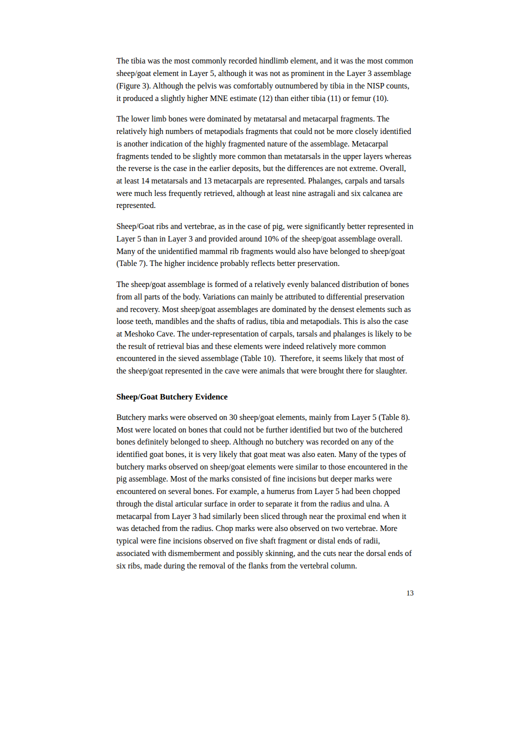The tibia was the most commonly recorded hindlimb element, and it was the most common sheep/goat element in Layer 5, although it was not as prominent in the Layer 3 assemblage (Figure 3). Although the pelvis was comfortably outnumbered by tibia in the NISP counts, it produced a slightly higher MNE estimate (12) than either tibia (11) or femur (10).
The lower limb bones were dominated by metatarsal and metacarpal fragments. The relatively high numbers of metapodials fragments that could not be more closely identified is another indication of the highly fragmented nature of the assemblage. Metacarpal fragments tended to be slightly more common than metatarsals in the upper layers whereas the reverse is the case in the earlier deposits, but the differences are not extreme. Overall, at least 14 metatarsals and 13 metacarpals are represented. Phalanges, carpals and tarsals were much less frequently retrieved, although at least nine astragali and six calcanea are represented.
Sheep/Goat ribs and vertebrae, as in the case of pig, were significantly better represented in Layer 5 than in Layer 3 and provided around 10% of the sheep/goat assemblage overall. Many of the unidentified mammal rib fragments would also have belonged to sheep/goat (Table 7). The higher incidence probably reflects better preservation.
The sheep/goat assemblage is formed of a relatively evenly balanced distribution of bones from all parts of the body. Variations can mainly be attributed to differential preservation and recovery. Most sheep/goat assemblages are dominated by the densest elements such as loose teeth, mandibles and the shafts of radius, tibia and metapodials. This is also the case at Meshoko Cave. The under-representation of carpals, tarsals and phalanges is likely to be the result of retrieval bias and these elements were indeed relatively more common encountered in the sieved assemblage (Table 10). Therefore, it seems likely that most of the sheep/goat represented in the cave were animals that were brought there for slaughter.
Sheep/Goat Butchery Evidence
Butchery marks were observed on 30 sheep/goat elements, mainly from Layer 5 (Table 8). Most were located on bones that could not be further identified but two of the butchered bones definitely belonged to sheep. Although no butchery was recorded on any of the identified goat bones, it is very likely that goat meat was also eaten. Many of the types of butchery marks observed on sheep/goat elements were similar to those encountered in the pig assemblage. Most of the marks consisted of fine incisions but deeper marks were encountered on several bones. For example, a humerus from Layer 5 had been chopped through the distal articular surface in order to separate it from the radius and ulna. A metacarpal from Layer 3 had similarly been sliced through near the proximal end when it was detached from the radius. Chop marks were also observed on two vertebrae. More typical were fine incisions observed on five shaft fragment or distal ends of radii, associated with dismemberment and possibly skinning, and the cuts near the dorsal ends of six ribs, made during the removal of the flanks from the vertebral column.
13